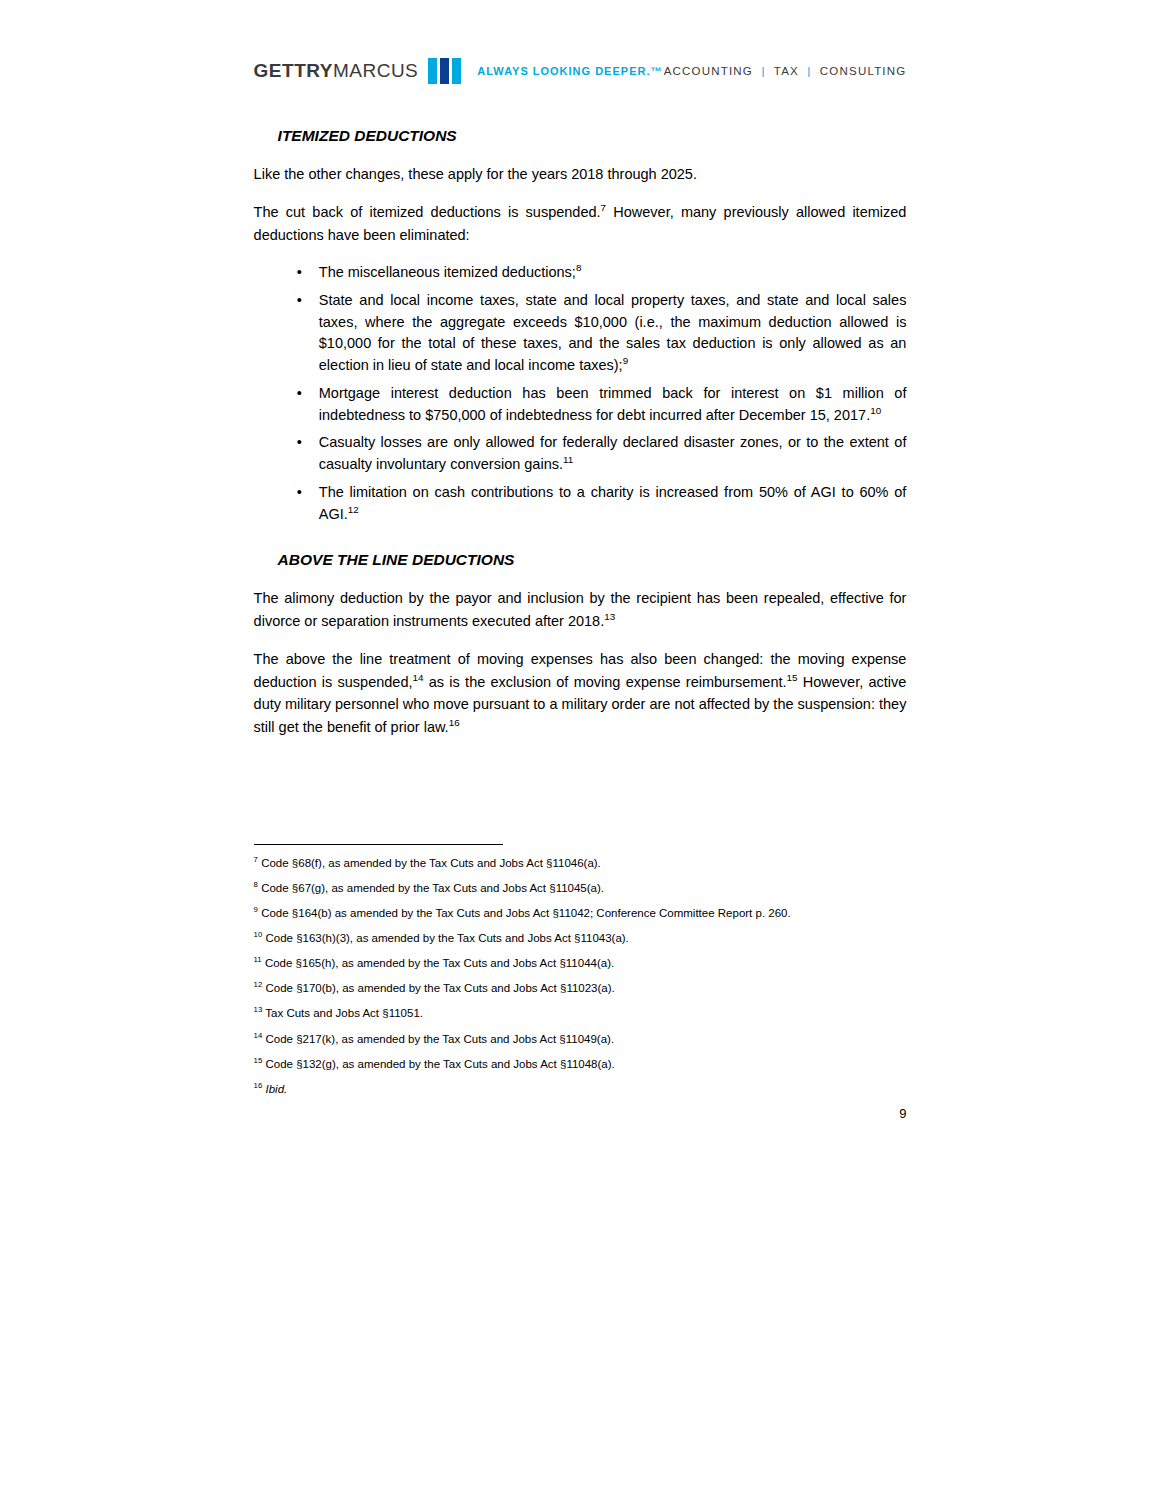GETTRYMARCUS ALWAYS LOOKING DEEPER.™
ACCOUNTING | TAX | CONSULTING
ITEMIZED DEDUCTIONS
Like the other changes, these apply for the years 2018 through 2025.
The cut back of itemized deductions is suspended.7 However, many previously allowed itemized deductions have been eliminated:
The miscellaneous itemized deductions;8
State and local income taxes, state and local property taxes, and state and local sales taxes, where the aggregate exceeds $10,000 (i.e., the maximum deduction allowed is $10,000 for the total of these taxes, and the sales tax deduction is only allowed as an election in lieu of state and local income taxes);9
Mortgage interest deduction has been trimmed back for interest on $1 million of indebtedness to $750,000 of indebtedness for debt incurred after December 15, 2017.10
Casualty losses are only allowed for federally declared disaster zones, or to the extent of casualty involuntary conversion gains.11
The limitation on cash contributions to a charity is increased from 50% of AGI to 60% of AGI.12
ABOVE THE LINE DEDUCTIONS
The alimony deduction by the payor and inclusion by the recipient has been repealed, effective for divorce or separation instruments executed after 2018.13
The above the line treatment of moving expenses has also been changed: the moving expense deduction is suspended,14 as is the exclusion of moving expense reimbursement.15 However, active duty military personnel who move pursuant to a military order are not affected by the suspension: they still get the benefit of prior law.16
7 Code §68(f), as amended by the Tax Cuts and Jobs Act §11046(a).
8 Code §67(g), as amended by the Tax Cuts and Jobs Act §11045(a).
9 Code §164(b) as amended by the Tax Cuts and Jobs Act §11042; Conference Committee Report p. 260.
10 Code §163(h)(3), as amended by the Tax Cuts and Jobs Act §11043(a).
11 Code §165(h), as amended by the Tax Cuts and Jobs Act §11044(a).
12 Code §170(b), as amended by the Tax Cuts and Jobs Act §11023(a).
13 Tax Cuts and Jobs Act §11051.
14 Code §217(k), as amended by the Tax Cuts and Jobs Act §11049(a).
15 Code §132(g), as amended by the Tax Cuts and Jobs Act §11048(a).
16 Ibid.
9